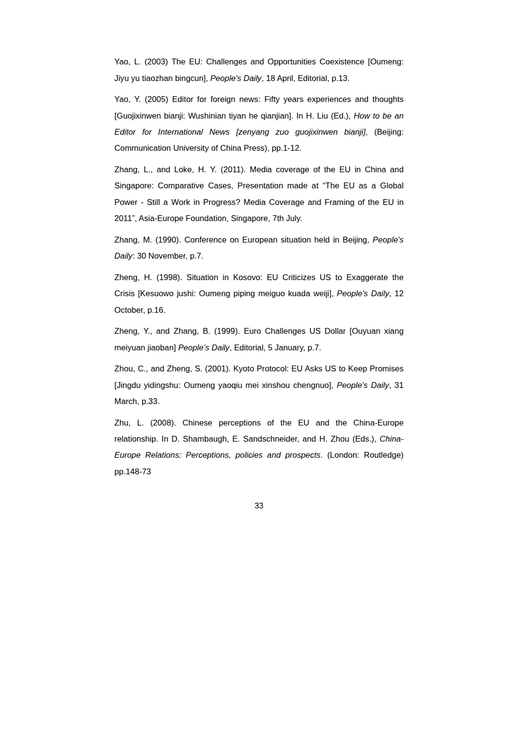Yao, L. (2003) The EU: Challenges and Opportunities Coexistence [Oumeng: Jiyu yu tiaozhan bingcun], People's Daily, 18 April, Editorial, p.13.
Yao, Y. (2005) Editor for foreign news: Fifty years experiences and thoughts [Guojixinwen bianji: Wushinian tiyan he qianjian]. In H. Liu (Ed.), How to be an Editor for International News [zenyang zuo guojixinwen bianji], (Beijing: Communication University of China Press), pp.1-12.
Zhang, L., and Loke, H. Y. (2011). Media coverage of the EU in China and Singapore: Comparative Cases, Presentation made at “The EU as a Global Power - Still a Work in Progress? Media Coverage and Framing of the EU in 2011”, Asia-Europe Foundation, Singapore, 7th July.
Zhang, M. (1990). Conference on European situation held in Beijing, People's Daily: 30 November, p.7.
Zheng, H. (1998). Situation in Kosovo: EU Criticizes US to Exaggerate the Crisis [Kesuowo jushi: Oumeng piping meiguo kuada weiji], People's Daily, 12 October, p.16.
Zheng, Y., and Zhang, B. (1999). Euro Challenges US Dollar [Ouyuan xiang meiyuan jiaoban] People’s Daily, Editorial, 5 January, p.7.
Zhou, C., and Zheng, S. (2001). Kyoto Protocol: EU Asks US to Keep Promises [Jingdu yidingshu: Oumeng yaoqiu mei xinshou chengnuo], People's Daily, 31 March, p.33.
Zhu, L. (2008). Chinese perceptions of the EU and the China-Europe relationship. In D. Shambaugh, E. Sandschneider, and H. Zhou (Eds.), China-Europe Relations: Perceptions, policies and prospects. (London: Routledge) pp.148-73
33